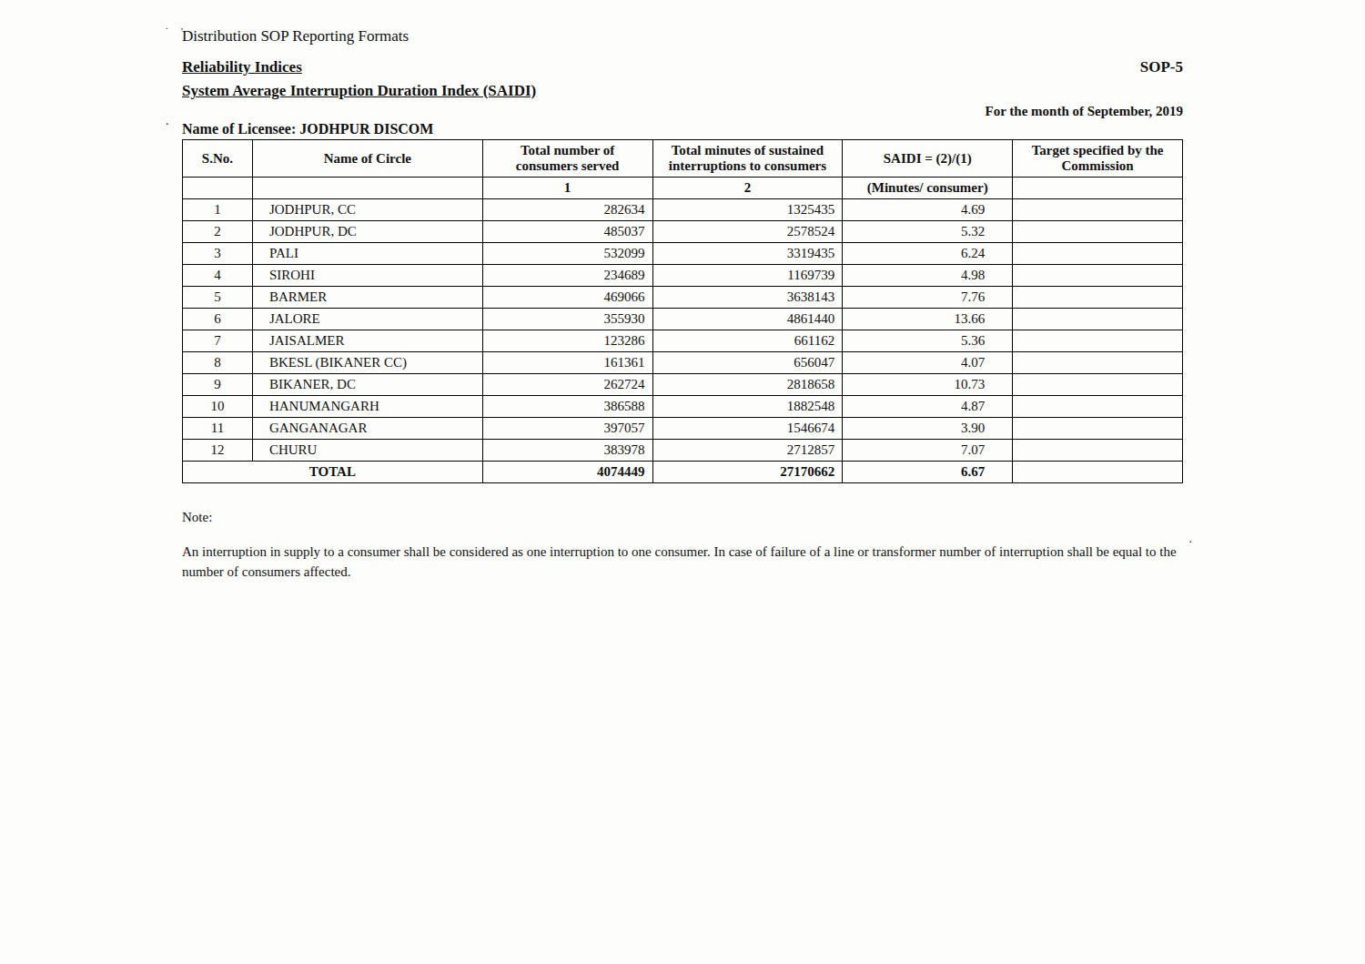. ,
.
Distribution SOP Reporting Formats
Reliability Indices
SOP-5
System Average Interruption Duration Index (SAIDI)
For the month of September, 2019
Name of Licensee: JODHPUR DISCOM
| S.No. | Name of Circle | Total number of consumers served | Total minutes of sustained interruptions to consumers | SAIDI = (2)/(1) | Target specified by the Commission |
| --- | --- | --- | --- | --- | --- |
| | | 1 | 2 | (Minutes/ consumer) | |
| 1 | JODHPUR, CC | 282634 | 1325435 | 4.69 | |
| 2 | JODHPUR, DC | 485037 | 2578524 | 5.32 | |
| 3 | PALI | 532099 | 3319435 | 6.24 | |
| 4 | SIROHI | 234689 | 1169739 | 4.98 | |
| 5 | BARMER | 469066 | 3638143 | 7.76 | |
| 6 | JALORE | 355930 | 4861440 | 13.66 | |
| 7 | JAISALMER | 123286 | 661162 | 5.36 | |
| 8 | BKESL (BIKANER CC) | 161361 | 656047 | 4.07 | |
| 9 | BIKANER, DC | 262724 | 2818658 | 10.73 | |
| 10 | HANUMANGARH | 386588 | 1882548 | 4.87 | |
| 11 | GANGANAGAR | 397057 | 1546674 | 3.90 | |
| 12 | CHURU | 383978 | 2712857 | 7.07 | |
| TOTAL | 4074449 | 27170662 | 6.67 | |
Note:
An interruption in supply to a consumer shall be considered as one interruption to one consumer. In case of failure of a line or transformer number of interruption shall be equal to the number of consumers affected.
.